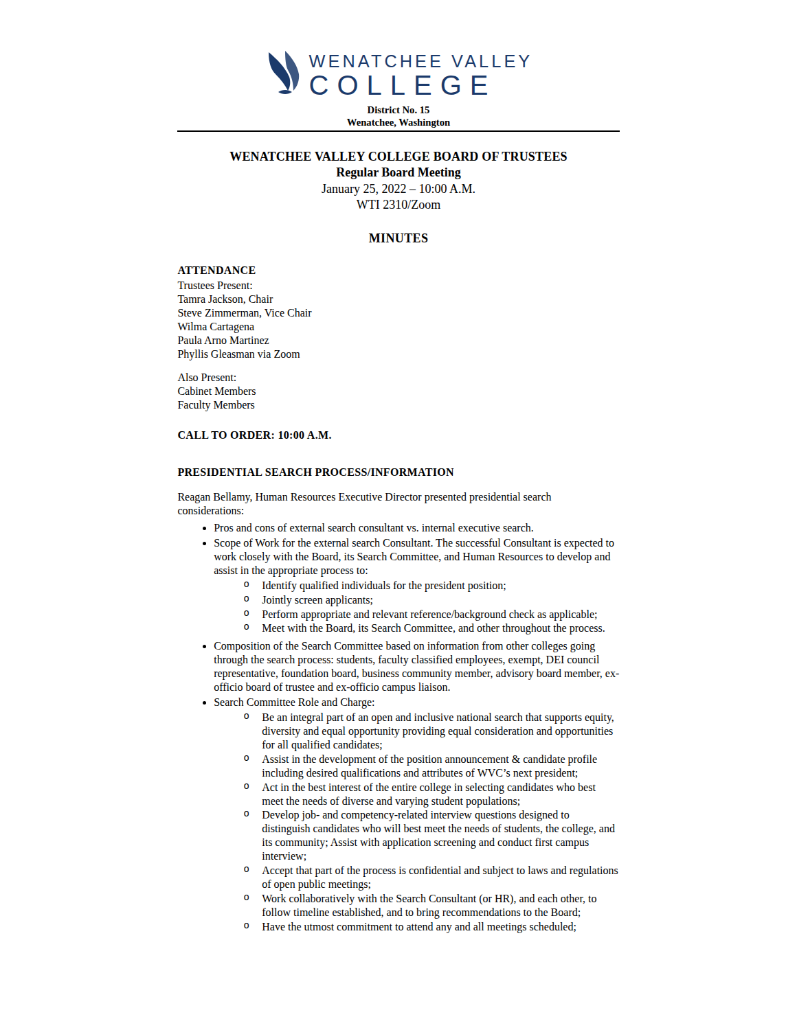WENATCHEE VALLEY COLLEGE
District No. 15
Wenatchee, Washington
WENATCHEE VALLEY COLLEGE BOARD OF TRUSTEES
Regular Board Meeting
January 25, 2022 – 10:00 A.M.
WTI 2310/Zoom
MINUTES
ATTENDANCE
Trustees Present:
Tamra Jackson, Chair
Steve Zimmerman, Vice Chair
Wilma Cartagena
Paula Arno Martinez
Phyllis Gleasman via Zoom
Also Present:
Cabinet Members
Faculty Members
CALL TO ORDER: 10:00 A.M.
PRESIDENTIAL SEARCH PROCESS/INFORMATION
Reagan Bellamy, Human Resources Executive Director presented presidential search considerations:
Pros and cons of external search consultant vs. internal executive search.
Scope of Work for the external search Consultant. The successful Consultant is expected to work closely with the Board, its Search Committee, and Human Resources to develop and assist in the appropriate process to:
Identify qualified individuals for the president position;
Jointly screen applicants;
Perform appropriate and relevant reference/background check as applicable;
Meet with the Board, its Search Committee, and other throughout the process.
Composition of the Search Committee based on information from other colleges going through the search process: students, faculty classified employees, exempt, DEI council representative, foundation board, business community member, advisory board member, ex-officio board of trustee and ex-officio campus liaison.
Search Committee Role and Charge:
Be an integral part of an open and inclusive national search that supports equity, diversity and equal opportunity providing equal consideration and opportunities for all qualified candidates;
Assist in the development of the position announcement & candidate profile including desired qualifications and attributes of WVC’s next president;
Act in the best interest of the entire college in selecting candidates who best meet the needs of diverse and varying student populations;
Develop job- and competency-related interview questions designed to distinguish candidates who will best meet the needs of students, the college, and its community; Assist with application screening and conduct first campus interview;
Accept that part of the process is confidential and subject to laws and regulations of open public meetings;
Work collaboratively with the Search Consultant (or HR), and each other, to follow timeline established, and to bring recommendations to the Board;
Have the utmost commitment to attend any and all meetings scheduled;